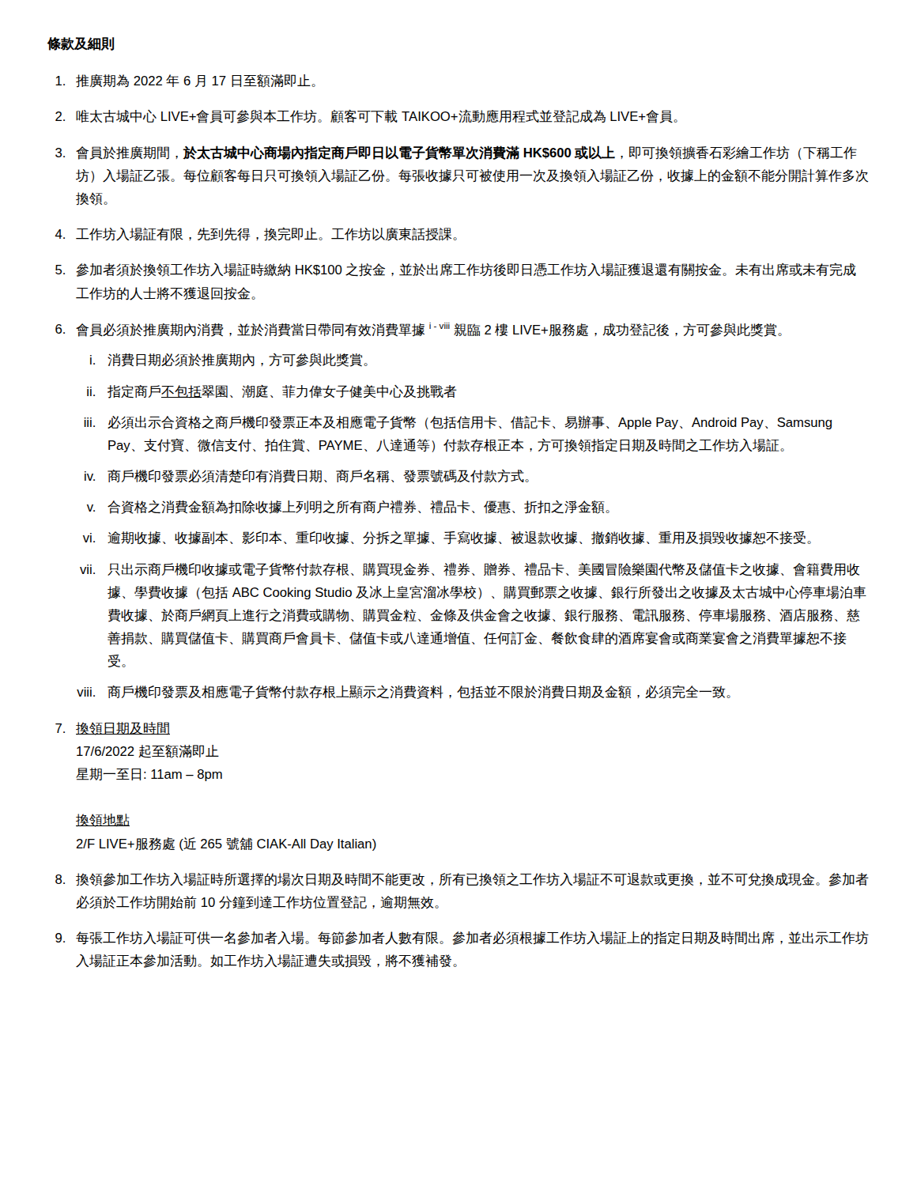條款及細則
推廣期為 2022 年 6 月 17 日至額滿即止。
唯太古城中心 LIVE+會員可參與本工作坊。顧客可下載 TAIKOO+流動應用程式並登記成為 LIVE+會員。
會員於推廣期間，於太古城中心商場內指定商戶即日以電子貨幣單次消費滿 HK$600 或以上，即可換領擴香石彩繪工作坊（下稱工作坊）入場証乙張。每位顧客每日只可換領入場証乙份。每張收據只可被使用一次及換領入場証乙份，收據上的金額不能分開計算作多次換領。
工作坊入場証有限，先到先得，換完即止。工作坊以廣東話授課。
參加者須於換領工作坊入場証時繳納 HK$100 之按金，並於出席工作坊後即日憑工作坊入場証獲退還有關按金。未有出席或未有完成工作坊的人士將不獲退回按金。
會員必須於推廣期內消費，並於消費當日帶同有效消費單據 i - viii 親臨 2 樓 LIVE+服務處，成功登記後，方可參與此獎賞。
消費日期必須於推廣期內，方可參與此獎賞。
指定商戶不包括翠園、潮庭、菲力偉女子健美中心及挑戰者
必須出示合資格之商戶機印發票正本及相應電子貨幣（包括信用卡、借記卡、易辦事、Apple Pay、Android Pay、Samsung Pay、支付寶、微信支付、拍住賞、PAYME、八達通等）付款存根正本，方可換領指定日期及時間之工作坊入場証。
商戶機印發票必須清楚印有消費日期、商戶名稱、發票號碼及付款方式。
合資格之消費金額為扣除收據上列明之所有商户禮券、禮品卡、優惠、折扣之淨金額。
逾期收據、收據副本、影印本、重印收據、分拆之單據、手寫收據、被退款收據、撤銷收據、重用及損毀收據恕不接受。
只出示商戶機印收據或電子貨幣付款存根、購買現金券、禮券、贈券、禮品卡、美國冒險樂園代幣及儲值卡之收據、會籍費用收據、學費收據（包括 ABC Cooking Studio 及冰上皇宮溜冰學校）、購買郵票之收據、銀行所發出之收據及太古城中心停車場泊車費收據、於商戶網頁上進行之消費或購物、購買金粒、金條及供金會之收據、銀行服務、電訊服務、停車場服務、酒店服務、慈善捐款、購買儲值卡、購買商戶會員卡、儲值卡或八達通增值、任何訂金、餐飲食肆的酒席宴會或商業宴會之消費單據恕不接受。
商戶機印發票及相應電子貨幣付款存根上顯示之消費資料，包括並不限於消費日期及金額，必須完全一致。
換領日期及時間
17/6/2022 起至額滿即止
星期一至日: 11am – 8pm
換領地點
2/F LIVE+服務處 (近 265 號舖 CIAK-All Day Italian)
換領參加工作坊入場証時所選擇的場次日期及時間不能更改，所有已換領之工作坊入場証不可退款或更換，並不可兌換成現金。參加者必須於工作坊開始前 10 分鐘到達工作坊位置登記，逾期無效。
每張工作坊入場証可供一名參加者入場。每節參加者人數有限。參加者必須根據工作坊入場証上的指定日期及時間出席，並出示工作坊入場証正本參加活動。如工作坊入場証遭失或損毀，將不獲補發。